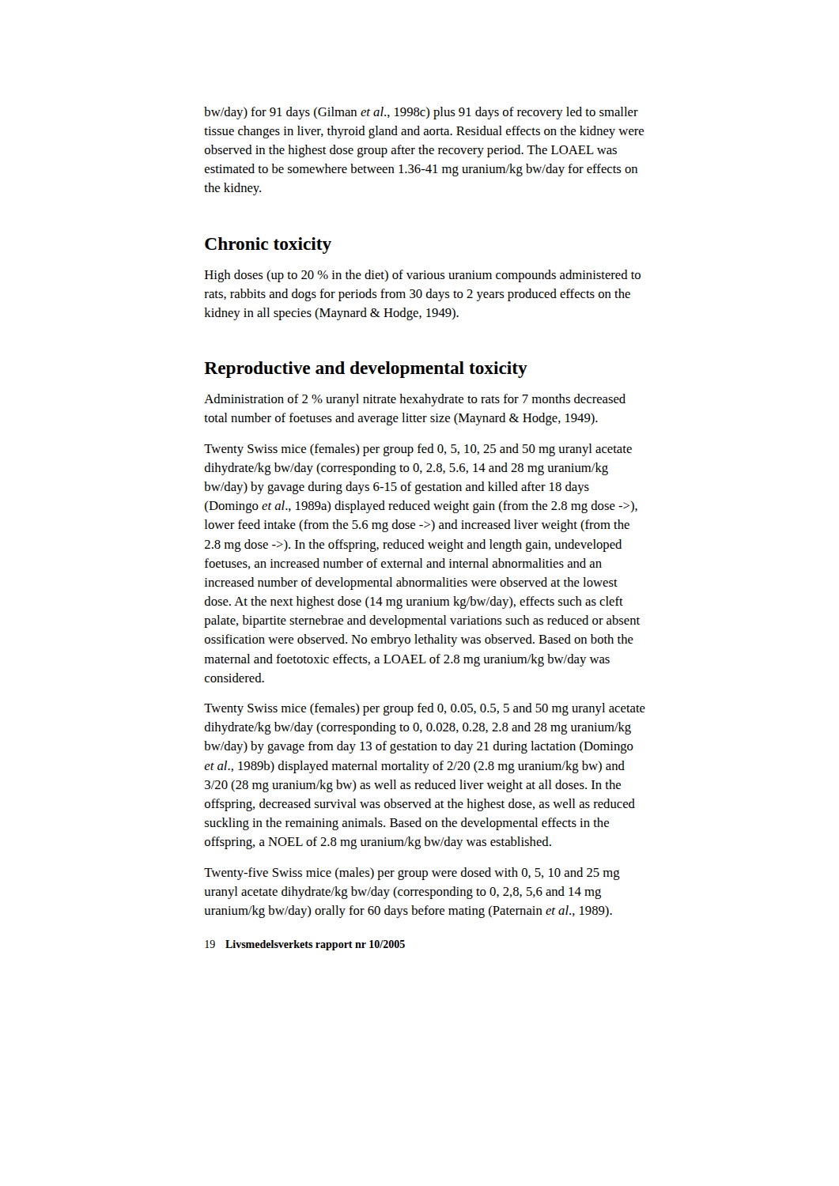bw/day) for 91 days (Gilman et al., 1998c) plus 91 days of recovery led to smaller tissue changes in liver, thyroid gland and aorta. Residual effects on the kidney were observed in the highest dose group after the recovery period. The LOAEL was estimated to be somewhere between 1.36-41 mg uranium/kg bw/day for effects on the kidney.
Chronic toxicity
High doses (up to 20 % in the diet) of various uranium compounds administered to rats, rabbits and dogs for periods from 30 days to 2 years produced effects on the kidney in all species (Maynard & Hodge, 1949).
Reproductive and developmental toxicity
Administration of 2 % uranyl nitrate hexahydrate to rats for 7 months decreased total number of foetuses and average litter size (Maynard & Hodge, 1949).
Twenty Swiss mice (females) per group fed 0, 5, 10, 25 and 50 mg uranyl acetate dihydrate/kg bw/day (corresponding to 0, 2.8, 5.6, 14 and 28 mg uranium/kg bw/day) by gavage during days 6-15 of gestation and killed after 18 days (Domingo et al., 1989a) displayed reduced weight gain (from the 2.8 mg dose ->), lower feed intake (from the 5.6 mg dose ->) and increased liver weight (from the 2.8 mg dose ->). In the offspring, reduced weight and length gain, undeveloped foetuses, an increased number of external and internal abnormalities and an increased number of developmental abnormalities were observed at the lowest dose. At the next highest dose (14 mg uranium kg/bw/day), effects such as cleft palate, bipartite sternebrae and developmental variations such as reduced or absent ossification were observed. No embryo lethality was observed. Based on both the maternal and foetotoxic effects, a LOAEL of 2.8 mg uranium/kg bw/day was considered.
Twenty Swiss mice (females) per group fed 0, 0.05, 0.5, 5 and 50 mg uranyl acetate dihydrate/kg bw/day (corresponding to 0, 0.028, 0.28, 2.8 and 28 mg uranium/kg bw/day) by gavage from day 13 of gestation to day 21 during lactation (Domingo et al., 1989b) displayed maternal mortality of 2/20 (2.8 mg uranium/kg bw) and 3/20 (28 mg uranium/kg bw) as well as reduced liver weight at all doses. In the offspring, decreased survival was observed at the highest dose, as well as reduced suckling in the remaining animals. Based on the developmental effects in the offspring, a NOEL of 2.8 mg uranium/kg bw/day was established.
Twenty-five Swiss mice (males) per group were dosed with 0, 5, 10 and 25 mg uranyl acetate dihydrate/kg bw/day (corresponding to 0, 2,8, 5,6 and 14 mg uranium/kg bw/day) orally for 60 days before mating (Paternain et al., 1989).
19 Livsmedelsverkets rapport nr 10/2005